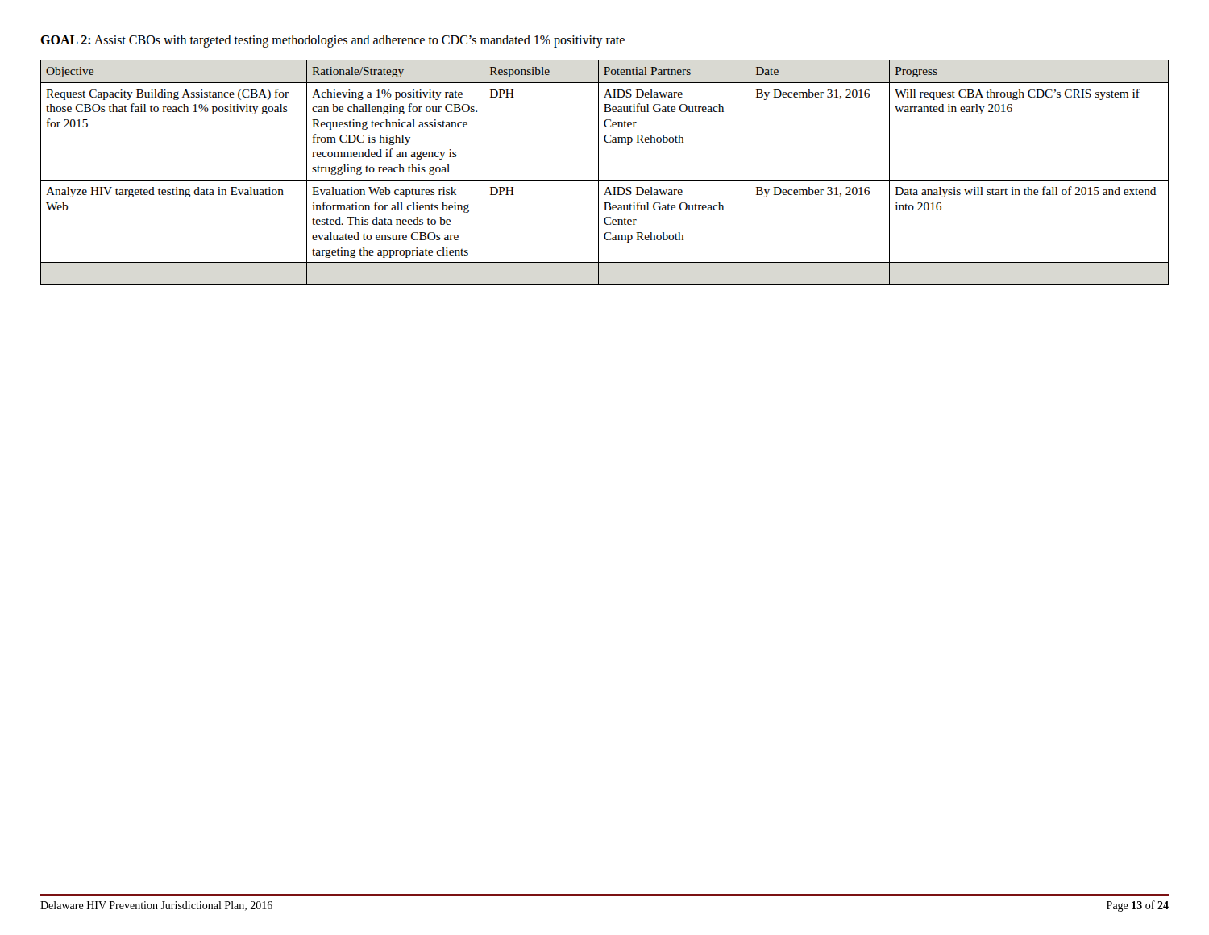GOAL 2: Assist CBOs with targeted testing methodologies and adherence to CDC’s mandated 1% positivity rate
| Objective | Rationale/Strategy | Responsible | Potential Partners | Date | Progress |
| --- | --- | --- | --- | --- | --- |
| Request Capacity Building Assistance (CBA) for those CBOs that fail to reach 1% positivity goals for 2015 | Achieving a 1% positivity rate can be challenging for our CBOs. Requesting technical assistance from CDC is highly recommended if an agency is struggling to reach this goal | DPH | AIDS Delaware Beautiful Gate Outreach Center Camp Rehoboth | By December 31, 2016 | Will request CBA through CDC’s CRIS system if warranted in early 2016 |
| Analyze HIV targeted testing data in Evaluation Web | Evaluation Web captures risk information for all clients being tested. This data needs to be evaluated to ensure CBOs are targeting the appropriate clients | DPH | AIDS Delaware Beautiful Gate Outreach Center Camp Rehoboth | By December 31, 2016 | Data analysis will start in the fall of 2015 and extend into 2016 |
Delaware HIV Prevention Jurisdictional Plan, 2016 Page 13 of 24